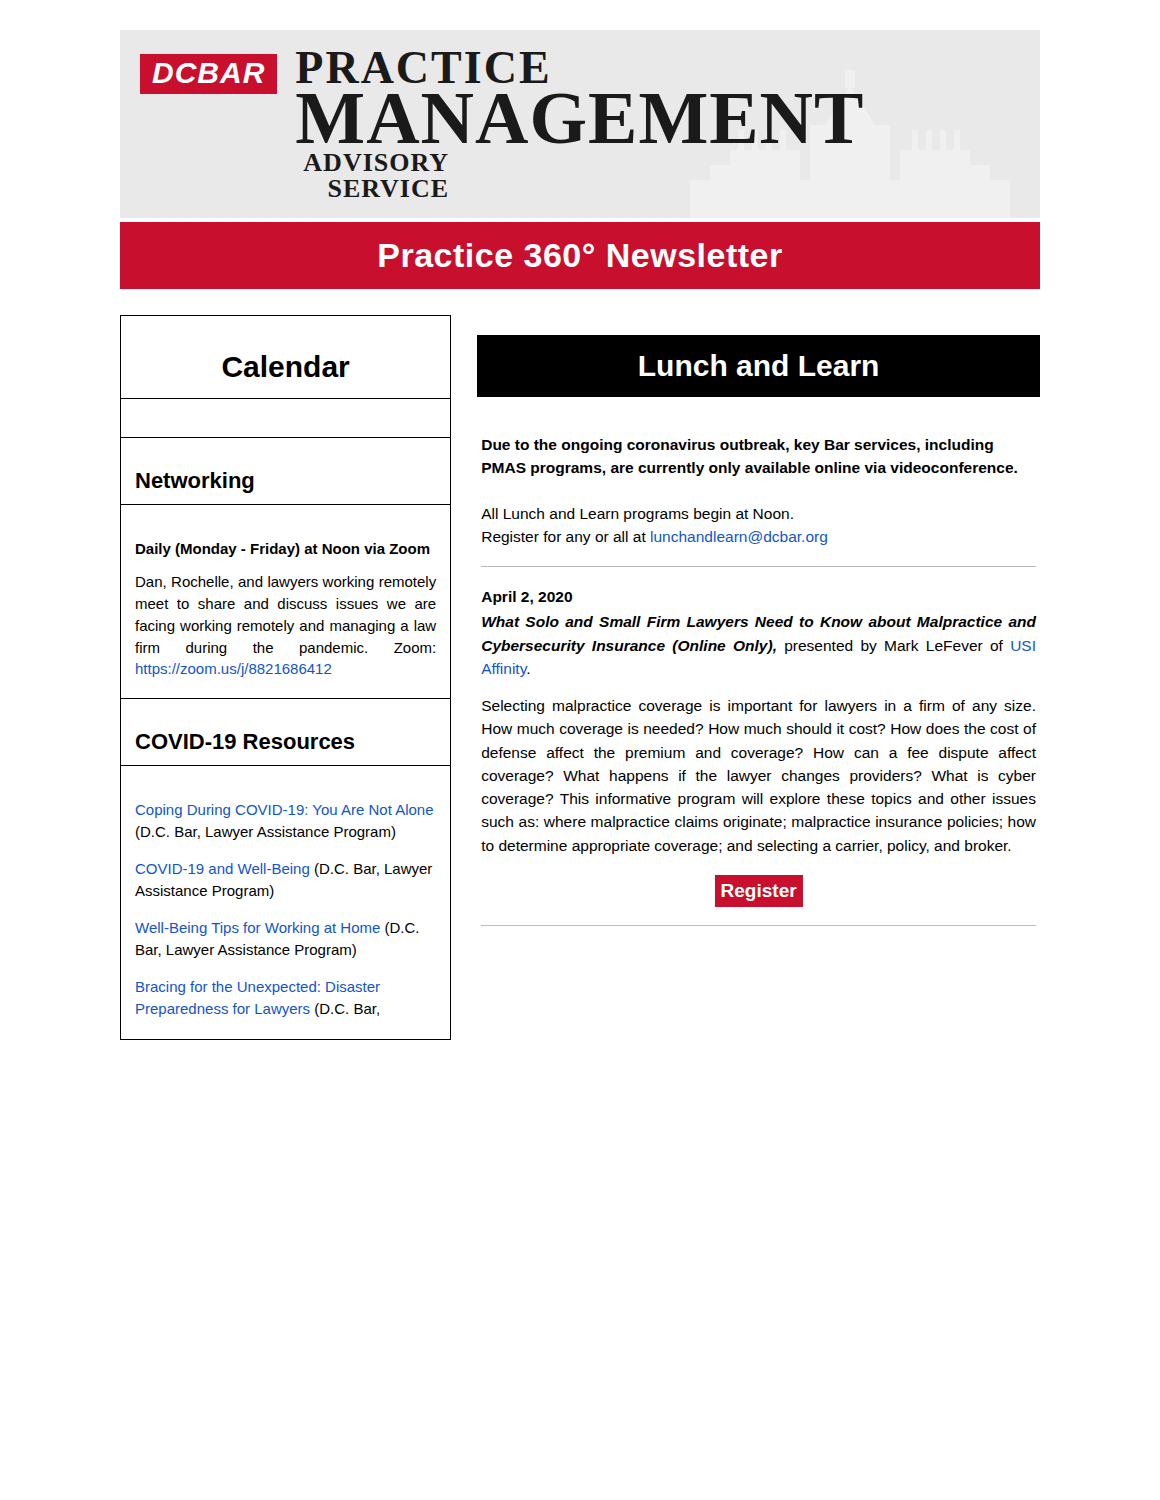DCBAR
PRACTICE
MANAGEMENT ADVISORY SERVICE
Practice 360° Newsletter
Calendar
Networking
Daily (Monday - Friday) at Noon via Zoom
Dan, Rochelle, and lawyers working remotely meet to share and discuss issues we are facing working remotely and managing a law firm during the pandemic. Zoom: https://zoom.us/j/8821686412
COVID-19 Resources
Coping During COVID-19: You Are Not Alone (D.C. Bar, Lawyer Assistance Program)
COVID-19 and Well-Being (D.C. Bar, Lawyer Assistance Program)
Well-Being Tips for Working at Home (D.C. Bar, Lawyer Assistance Program)
Bracing for the Unexpected: Disaster Preparedness for Lawyers (D.C. Bar,
Lunch and Learn
Due to the ongoing coronavirus outbreak, key Bar services, including PMAS programs, are currently only available online via videoconference.
All Lunch and Learn programs begin at Noon.
Register for any or all at lunchandlearn@dcbar.org
April 2, 2020
What Solo and Small Firm Lawyers Need to Know about Malpractice and Cybersecurity Insurance (Online Only), presented by Mark LeFever of USI Affinity.
Selecting malpractice coverage is important for lawyers in a firm of any size. How much coverage is needed? How much should it cost? How does the cost of defense affect the premium and coverage? How can a fee dispute affect coverage? What happens if the lawyer changes providers? What is cyber coverage? This informative program will explore these topics and other issues such as: where malpractice claims originate; malpractice insurance policies; how to determine appropriate coverage; and selecting a carrier, policy, and broker.
Register